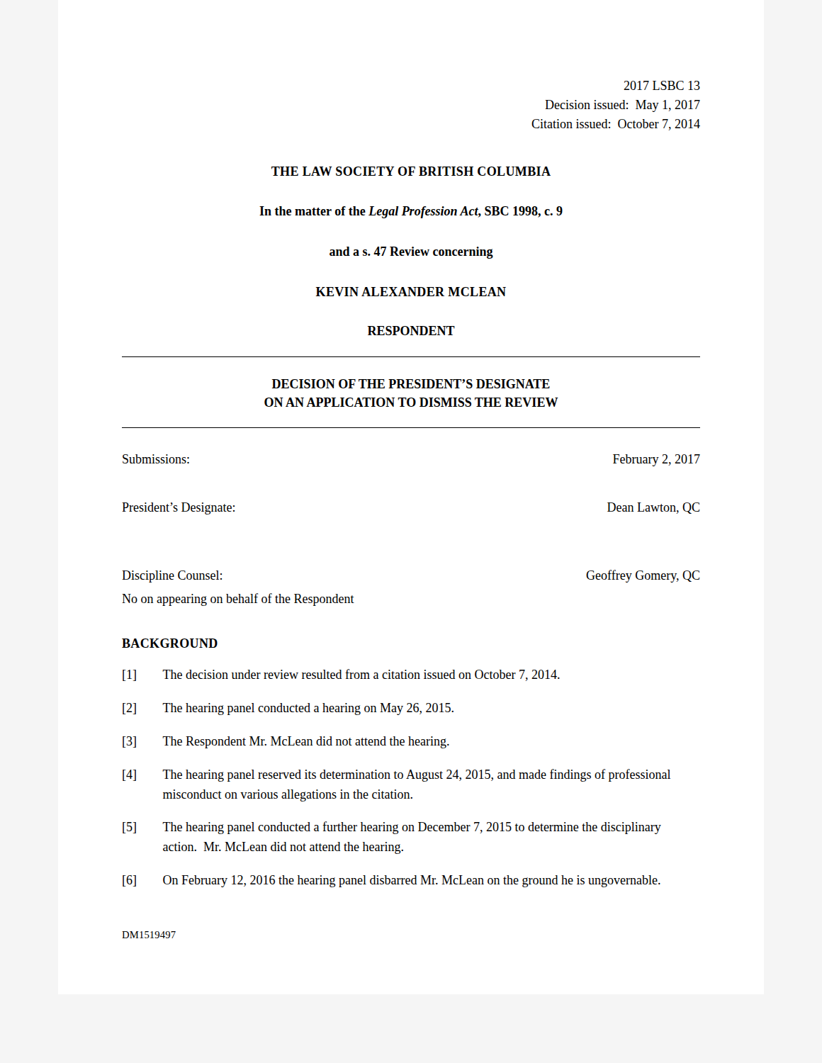2017 LSBC 13
Decision issued: May 1, 2017
Citation issued: October 7, 2014
THE LAW SOCIETY OF BRITISH COLUMBIA
In the matter of the Legal Profession Act, SBC 1998, c. 9
and a s. 47 Review concerning
KEVIN ALEXANDER MCLEAN
RESPONDENT
DECISION OF THE PRESIDENT’S DESIGNATE
ON AN APPLICATION TO DISMISS THE REVIEW
| Submissions: | February 2, 2017 |
| President’s Designate: | Dean Lawton, QC |
| Discipline Counsel: | Geoffrey Gomery, QC |
| No on appearing on behalf of the Respondent |
BACKGROUND
The decision under review resulted from a citation issued on October 7, 2014.
The hearing panel conducted a hearing on May 26, 2015.
The Respondent Mr. McLean did not attend the hearing.
The hearing panel reserved its determination to August 24, 2015, and made findings of professional misconduct on various allegations in the citation.
The hearing panel conducted a further hearing on December 7, 2015 to determine the disciplinary action. Mr. McLean did not attend the hearing.
On February 12, 2016 the hearing panel disbarred Mr. McLean on the ground he is ungovernable.
DM1519497